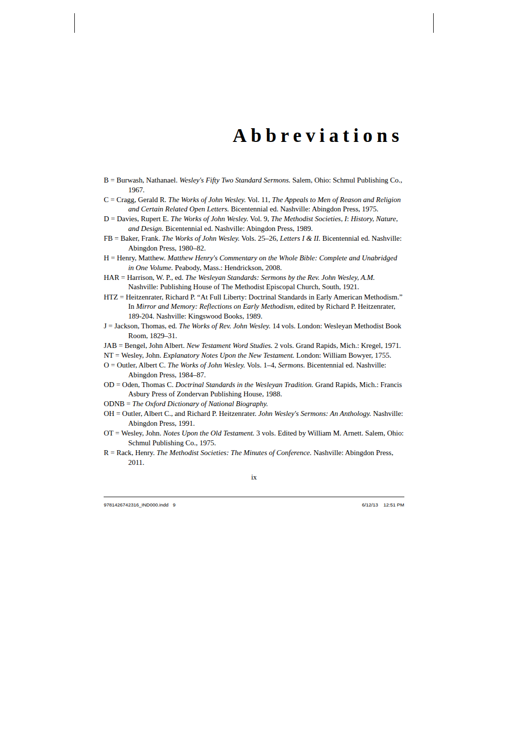Abbreviations
B =
Burwash, Nathanael. Wesley's Fifty Two Standard Sermons. Salem, Ohio: Schmul Publishing Co., 1967.
C =
Cragg, Gerald R. The Works of John Wesley. Vol. 11, The Appeals to Men of Reason and Religion and Certain Related Open Letters. Bicentennial ed. Nashville: Abingdon Press, 1975.
D =
Davies, Rupert E. The Works of John Wesley. Vol. 9, The Methodist Societies, I: History, Nature, and Design. Bicentennial ed. Nashville: Abingdon Press, 1989.
FB =
Baker, Frank. The Works of John Wesley. Vols. 25–26, Letters I & II. Bicentennial ed. Nashville: Abingdon Press, 1980–82.
H =
Henry, Matthew. Matthew Henry's Commentary on the Whole Bible: Complete and Unabridged in One Volume. Peabody, Mass.: Hendrickson, 2008.
HAR =
Harrison, W. P., ed. The Wesleyan Standards: Sermons by the Rev. John Wesley, A.M. Nashville: Publishing House of The Methodist Episcopal Church, South, 1921.
HTZ =
Heitzenrater, Richard P. “At Full Liberty: Doctrinal Standards in Early American Methodism.” In Mirror and Memory: Reflections on Early Methodism, edited by Richard P. Heitzenrater, 189-204. Nashville: Kingswood Books, 1989.
J =
Jackson, Thomas, ed. The Works of Rev. John Wesley. 14 vols. London: Wesleyan Methodist Book Room, 1829–31.
JAB =
Bengel, John Albert. New Testament Word Studies. 2 vols. Grand Rapids, Mich.: Kregel, 1971.
NT =
Wesley, John. Explanatory Notes Upon the New Testament. London: William Bowyer, 1755.
O =
Outler, Albert C. The Works of John Wesley. Vols. 1–4, Sermons. Bicentennial ed. Nashville: Abingdon Press, 1984–87.
OD =
Oden, Thomas C. Doctrinal Standards in the Wesleyan Tradition. Grand Rapids, Mich.: Francis Asbury Press of Zondervan Publishing House, 1988.
ODNB =
The Oxford Dictionary of National Biography.
OH =
Outler, Albert C., and Richard P. Heitzenrater. John Wesley's Sermons: An Anthology. Nashville: Abingdon Press, 1991.
OT =
Wesley, John. Notes Upon the Old Testament. 3 vols. Edited by William M. Arnett. Salem, Ohio: Schmul Publishing Co., 1975.
R =
Rack, Henry. The Methodist Societies: The Minutes of Conference. Nashville: Abingdon Press, 2011.
ix
9781426742316_IND000.indd 9
6/12/1312:51 PM